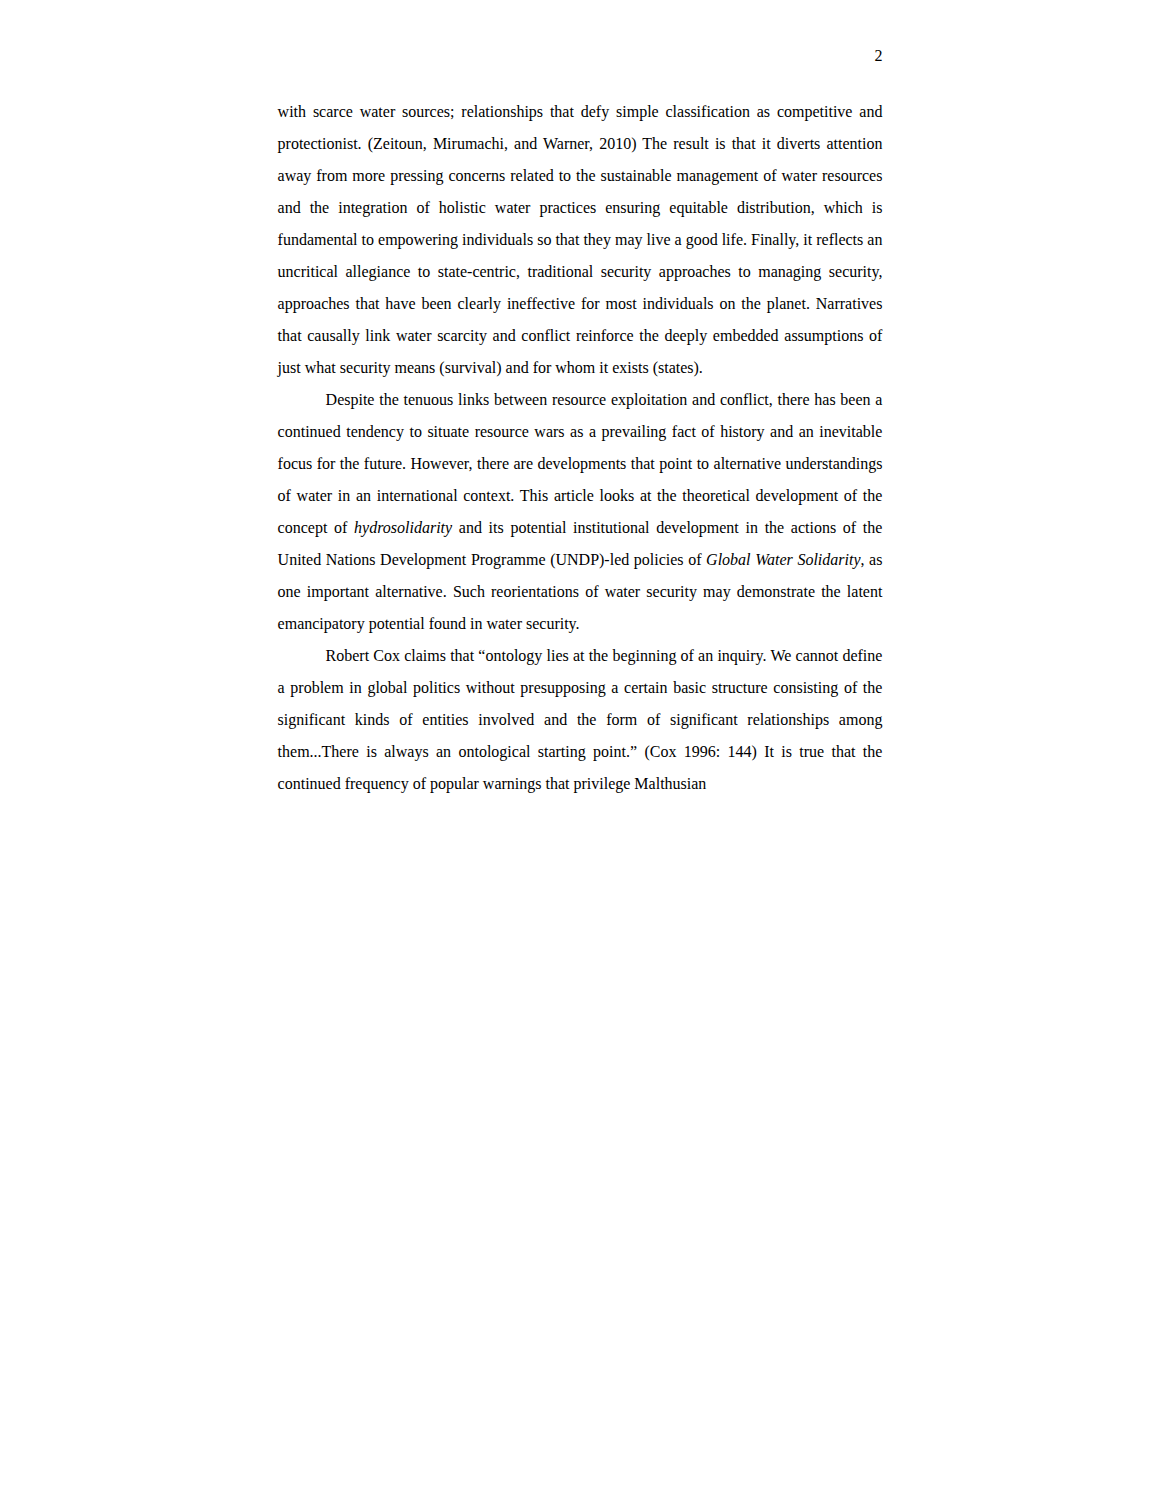2
with scarce water sources; relationships that defy simple classification as competitive and protectionist. (Zeitoun, Mirumachi, and Warner, 2010) The result is that it diverts attention away from more pressing concerns related to the sustainable management of water resources and the integration of holistic water practices ensuring equitable distribution, which is fundamental to empowering individuals so that they may live a good life. Finally, it reflects an uncritical allegiance to state-centric, traditional security approaches to managing security, approaches that have been clearly ineffective for most individuals on the planet. Narratives that causally link water scarcity and conflict reinforce the deeply embedded assumptions of just what security means (survival) and for whom it exists (states).
Despite the tenuous links between resource exploitation and conflict, there has been a continued tendency to situate resource wars as a prevailing fact of history and an inevitable focus for the future. However, there are developments that point to alternative understandings of water in an international context. This article looks at the theoretical development of the concept of hydrosolidarity and its potential institutional development in the actions of the United Nations Development Programme (UNDP)-led policies of Global Water Solidarity, as one important alternative. Such reorientations of water security may demonstrate the latent emancipatory potential found in water security.
Robert Cox claims that “ontology lies at the beginning of an inquiry. We cannot define a problem in global politics without presupposing a certain basic structure consisting of the significant kinds of entities involved and the form of significant relationships among them...There is always an ontological starting point.” (Cox 1996: 144) It is true that the continued frequency of popular warnings that privilege Malthusian